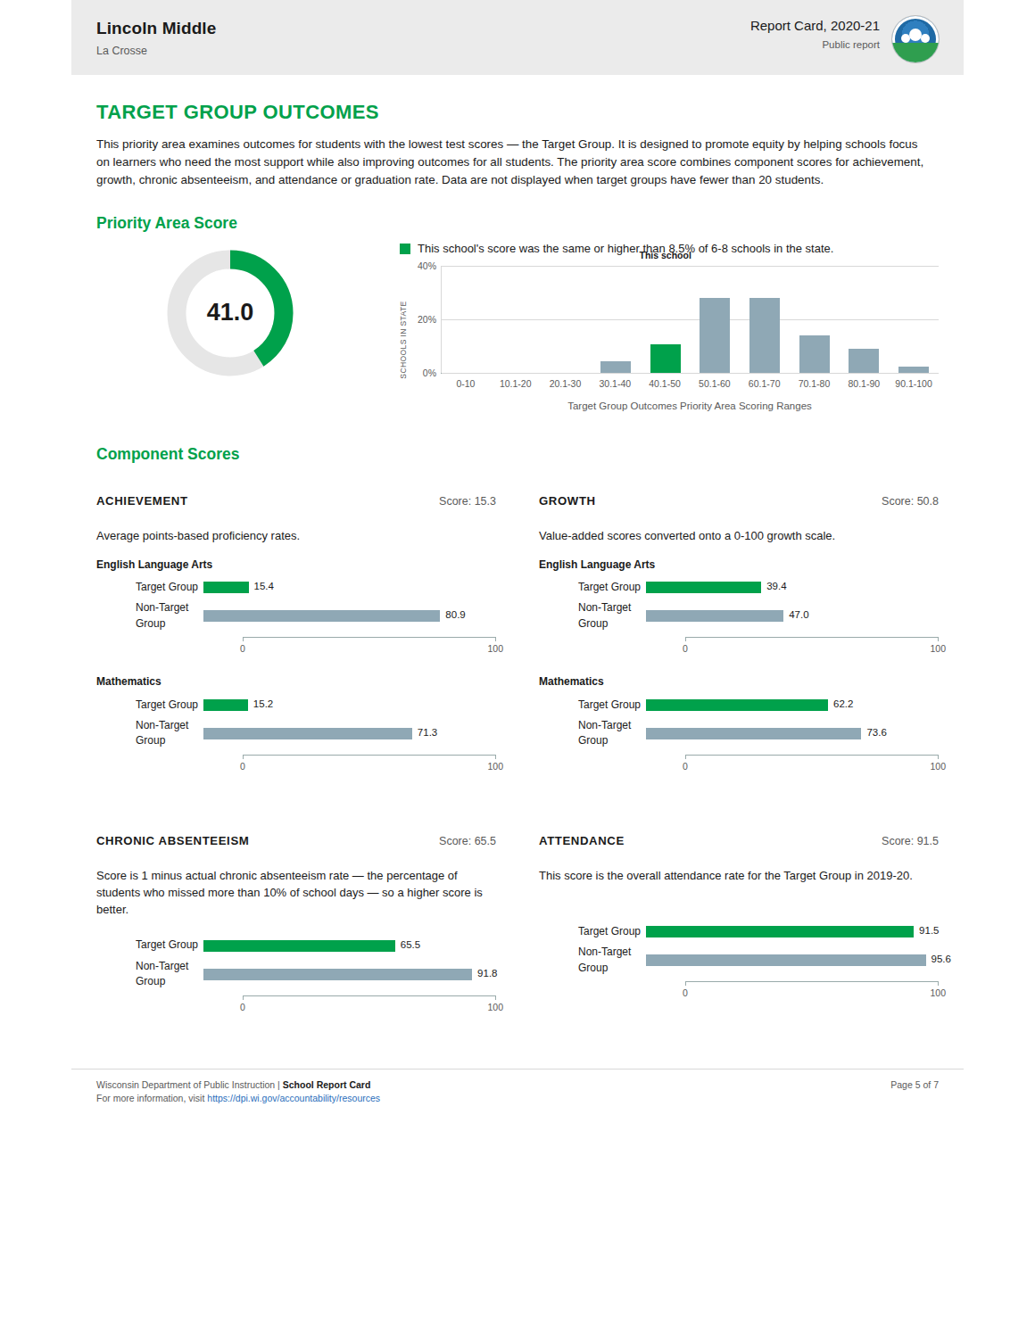Lincoln Middle
La Crosse
Report Card, 2020-21
Public report
Target Group Outcomes
This priority area examines outcomes for students with the lowest test scores — the Target Group. It is designed to promote equity by helping schools focus on learners who need the most support while also improving outcomes for all students. The priority area score combines component scores for achievement, growth, chronic absenteeism, and attendance or graduation rate. Data are not displayed when target groups have fewer than 20 students.
Priority Area Score
41.0
This school's score was the same or higher than 8.5% of 6-8 schools in the state.
SCHOOLS IN STATE
40%
20%
0%
This school
0-10
10.1-20
20.1-30
30.1-40
40.1-50
50.1-60
60.1-70
70.1-80
80.1-90
90.1-100
Target Group Outcomes Priority Area Scoring Ranges
Component Scores
Achievement
Score: 15.3
Average points-based proficiency rates.
English Language Arts
Target Group 15.4
Non-Target Group 80.9
0100
Mathematics
Target Group 15.2
Non-Target Group 71.3
0100
Growth
Score: 50.8
Value-added scores converted onto a 0-100 growth scale.
English Language Arts
Target Group 39.4
Non-Target Group 47.0
0100
Mathematics
Target Group 62.2
Non-Target Group 73.6
0100
Chronic Absenteeism
Score: 65.5
Score is 1 minus actual chronic absenteeism rate — the percentage of students who missed more than 10% of school days — so a higher score is better.
Target Group 65.5
Non-Target Group 91.8
0100
Attendance
Score: 91.5
This score is the overall attendance rate for the Target Group in 2019-20.
Target Group 91.5
Non-Target Group 95.6
0100
Wisconsin Department of Public Instruction | School Report Card
For more information, visit https://dpi.wi.gov/accountability/resources
Page 5 of 7